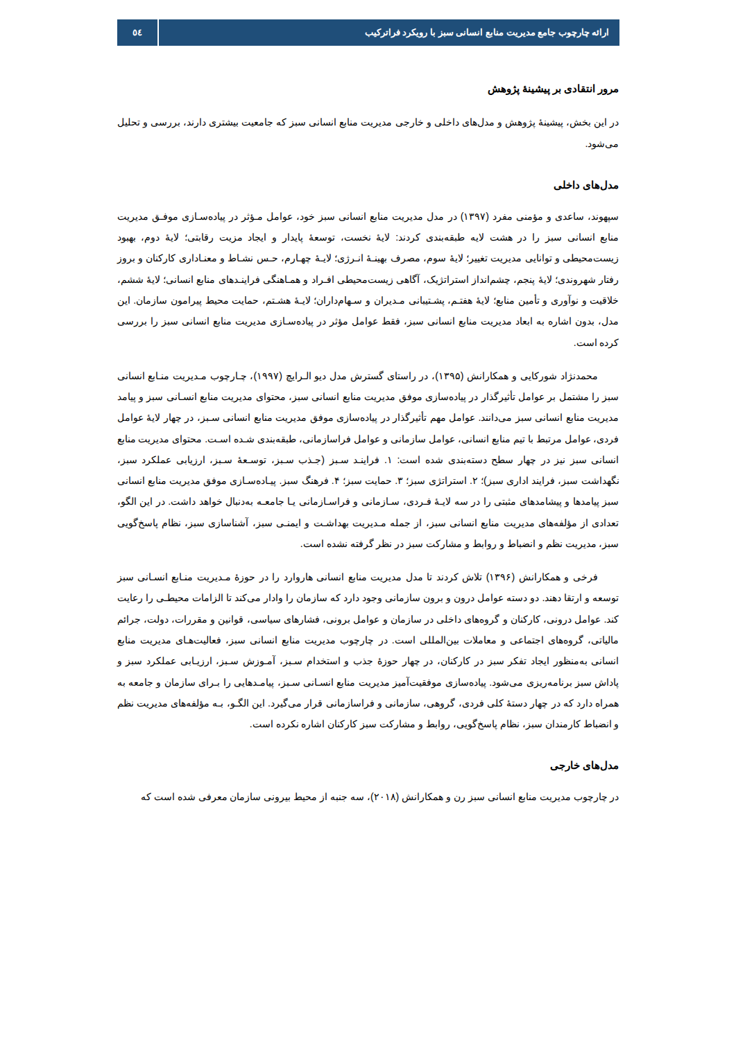ارائه چارچوب جامع مدیریت منابع انسانی سبز با رویکرد فراترکیب
٥٤
مرور انتقادی بر پیشینۀ پژوهش
در این بخش، پیشینۀ پژوهش و مدل‌های داخلی و خارجی مدیریت منابع انسانی سبز که جامعیت بیشتری دارند، بررسی و تحلیل می‌شود.
مدل‌های داخلی
سپهوند، ساعدی و مؤمنی مفرد (۱۳۹۷) در مدل مدیریت منابع انسانی سبز خود، عوامل مـؤثر در پیاده‌سـازی موفـق مدیریت منابع انسانی سبز را در هشت لایه طبقه‌بندی کردند: لایۀ نخست، توسعۀ پایدار و ایجاد مزیت رقابتی؛ لایۀ دوم، بهبود زیست‌محیطی و توانایی مدیریت تغییر؛ لایۀ سوم، مصرف بهینـۀ انـرژی؛ لایـۀ چهـارم، حـس نشـاط و معنـاداری کارکنان و بروز رفتار شهروندی؛ لایۀ پنجم، چشم‌انداز استراتژیک، آگاهی زیست‌محیطی افـراد و همـاهنگی فراینـدهای منابع انسانی؛ لایۀ ششم، خلاقیت و نوآوری و تأمین منابع؛ لایۀ هفتـم، پشـتیبانی مـدیران و سـهام‌داران؛ لایـۀ هشـتم، حمایت محیط پیرامون سازمان. این مدل، بدون اشاره به ابعاد مدیریت منابع انسانی سبز، فقط عوامل مؤثر در پیاده‌سـازی مدیریت منابع انسانی سبز را بررسی کرده است.
محمدنژاد شورکایی و همکارانش (۱۳۹۵)، در راستای گسترش مدل دیو الـرایچ (۱۹۹۷)، چـارچوب مـدیریت منـابع انسانی سبز را مشتمل بر عوامل تأثیرگذار در پیاده‌سازی موفق مدیریت منابع انسانی سبز، محتوای مدیریت منابع انسـانی سبز و پیامد مدیریت منابع انسانی سبز می‌دانند. عوامل مهم تأثیرگذار در پیاده‌سازی موفق مدیریت منابع انسانی سـبز، در چهار لایۀ عوامل فردی، عوامل مرتبط با تیم منابع انسانی، عوامل سازمانی و عوامل فراسازمانی، طبقه‌بندی شـده اسـت. محتوای مدیریت منابع انسانی سبز نیز در چهار سطح دسته‌بندی شده است: ۱. فراینـد سـبز (جـذب سـبز، توسـعۀ سـبز، ارزیابی عملکرد سبز، نگهداشت سبز، فرایند اداری سبز)؛ ۲. استراتژی سبز؛ ۳. حمایت سبز؛ ۴. فرهنگ سبز. پیـاده‌سـازی موفق مدیریت منابع انسانی سبز پیامدها و پیشامدهای مثبتی را در سه لایـۀ فـردی، سـازمانی و فراسـازمانی یـا جامعـه به‌دنبال خواهد داشت. در این الگو، تعدادی از مؤلفه‌های مدیریت منابع انسانی سبز، از جمله مـدیریت بهداشـت و ایمنـی سبز، آشناسازی سبز، نظام پاسخ‌گویی سبز، مدیریت نظم و انضباط و روابط و مشارکت سبز در نظر گرفته نشده است.
فرخی و همکارانش (۱۳۹۶) تلاش کردند تا مدل مدیریت منابع انسانی هاروارد را در حوزۀ مـدیریت منـابع انسـانی سبز توسعه و ارتقا دهند. دو دسته عوامل درون و برون سازمانی وجود دارد که سازمان را وادار می‌کند تا الزامات محیطـی را رعایت کند. عوامل درونی، کارکنان و گروه‌های داخلی در سازمان و عوامل برونی، فشارهای سیاسی، قوانین و مقررات، دولت، جرائم مالیاتی، گروه‌های اجتماعی و معاملات بین‌المللی است. در چارچوب مدیریت منابع انسانی سبز، فعالیت‌هـای مدیریت منابع انسانی به‌منظور ایجاد تفکر سبز در کارکنان، در چهار حوزۀ جذب و استخدام سـبز، آمـوزش سـبز، ارزیـابی عملکرد سبز و پاداش سبز برنامه‌ریزی می‌شود. پیاده‌سازی موفقیت‌آمیز مدیریت منابع انسـانی سـبز، پیامـدهایی را بـرای سازمان و جامعه به همراه دارد که در چهار دستۀ کلی فردی، گروهی، سازمانی و فراسازمانی قرار می‌گیرد. این الگـو، بـه مؤلفه‌های مدیریت نظم و انضباط کارمندان سبز، نظام پاسخ‌گویی، روابط و مشارکت سبز کارکنان اشاره نکرده است.
مدل‌های خارجی
در چارچوب مدیریت منابع انسانی سبز رن و همکارانش (۲۰۱۸)، سه جنبه از محیط بیرونی سازمان معرفی شده است که